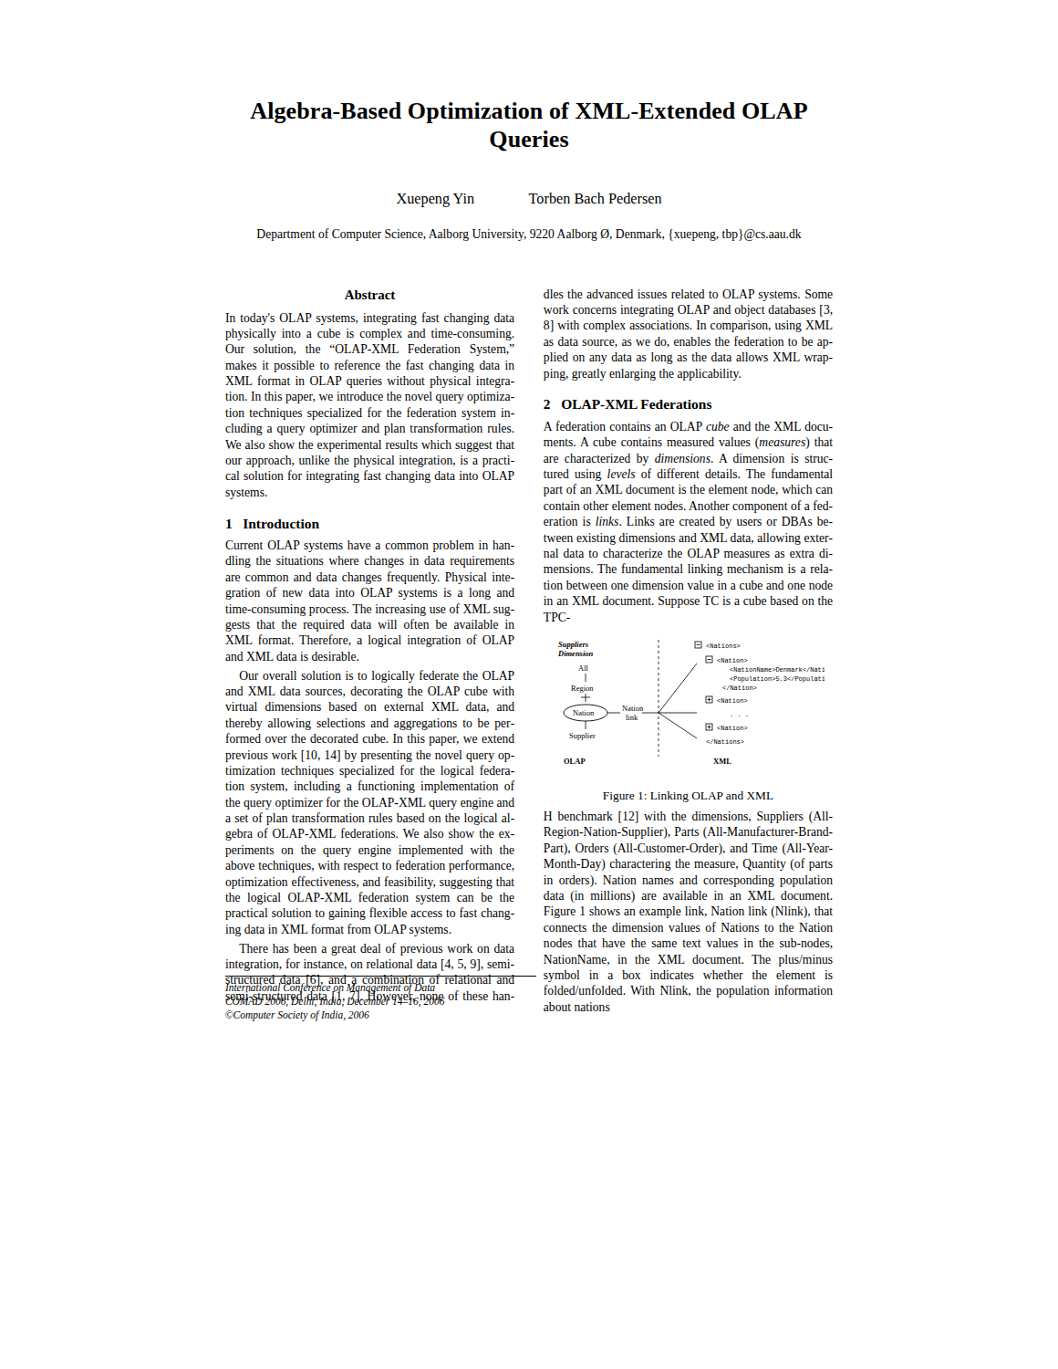Algebra-Based Optimization of XML-Extended OLAP Queries
Xuepeng Yin Torben Bach Pedersen
Department of Computer Science, Aalborg University, 9220 Aalborg Ø, Denmark, {xuepeng, tbp}@cs.aau.dk
Abstract
In today's OLAP systems, integrating fast changing data physically into a cube is complex and time-consuming. Our solution, the “OLAP-XML Federation System,” makes it possible to reference the fast changing data in XML format in OLAP queries without physical integration. In this paper, we introduce the novel query optimization techniques specialized for the federation system including a query optimizer and plan transformation rules. We also show the experimental results which suggest that our approach, unlike the physical integration, is a practical solution for integrating fast changing data into OLAP systems.
1 Introduction
Current OLAP systems have a common problem in handling the situations where changes in data requirements are common and data changes frequently. Physical integration of new data into OLAP systems is a long and time-consuming process. The increasing use of XML suggests that the required data will often be available in XML format. Therefore, a logical integration of OLAP and XML data is desirable.
Our overall solution is to logically federate the OLAP and XML data sources, decorating the OLAP cube with virtual dimensions based on external XML data, and thereby allowing selections and aggregations to be performed over the decorated cube. In this paper, we extend previous work [10, 14] by presenting the novel query optimization techniques specialized for the logical federation system, including a functioning implementation of the query optimizer for the OLAP-XML query engine and a set of plan transformation rules based on the logical algebra of OLAP-XML federations. We also show the experiments on the query engine implemented with the above techniques, with respect to federation performance, optimization effectiveness, and feasibility, suggesting that the logical OLAP-XML federation system can be the practical solution to gaining flexible access to fast changing data in XML format from OLAP systems.
There has been a great deal of previous work on data integration, for instance, on relational data [4, 5, 9], semi-structured data [6], and a combination of relational and semi-structured data [1, 7]. However, none of these handles the advanced issues related to OLAP systems. Some work concerns integrating OLAP and object databases [3, 8] with complex associations. In comparison, using XML as data source, as we do, enables the federation to be applied on any data as long as the data allows XML wrapping, greatly enlarging the applicability.
2 OLAP-XML Federations
A federation contains an OLAP cube and the XML documents. A cube contains measured values (measures) that are characterized by dimensions. A dimension is structured using levels of different details. The fundamental part of an XML document is the element node, which can contain other element nodes. Another component of a federation is links. Links are created by users or DBAs between existing dimensions and XML data, allowing external data to characterize the OLAP measures as extra dimensions. The fundamental linking mechanism is a relation between one dimension value in a cube and one node in an XML document. Suppose TC is a cube based on the TPC-
Suppliers Dimension All Region Nation Supplier OLAP Nation link <Nations> <Nation> <NationName>Denmark</NationName> <Population>5.3</Population> </Nation> <Nation> . . . <Nation> </Nations> XML
Figure 1: Linking OLAP and XML
H benchmark [12] with the dimensions, Suppliers (All-Region-Nation-Supplier), Parts (All-Manufacturer-Brand-Part), Orders (All-Customer-Order), and Time (All-Year-Month-Day) charactering the measure, Quantity (of parts in orders). Nation names and corresponding population data (in millions) are available in an XML document. Figure 1 shows an example link, Nation link (Nlink), that connects the dimension values of Nations to the Nation nodes that have the same text values in the sub-nodes, NationName, in the XML document. The plus/minus symbol in a box indicates whether the element is folded/unfolded. With Nlink, the population information about nations
International Conference on Management of Data
COMAD 2006, Delhi, India, December 14–16, 2006
©Computer Society of India, 2006